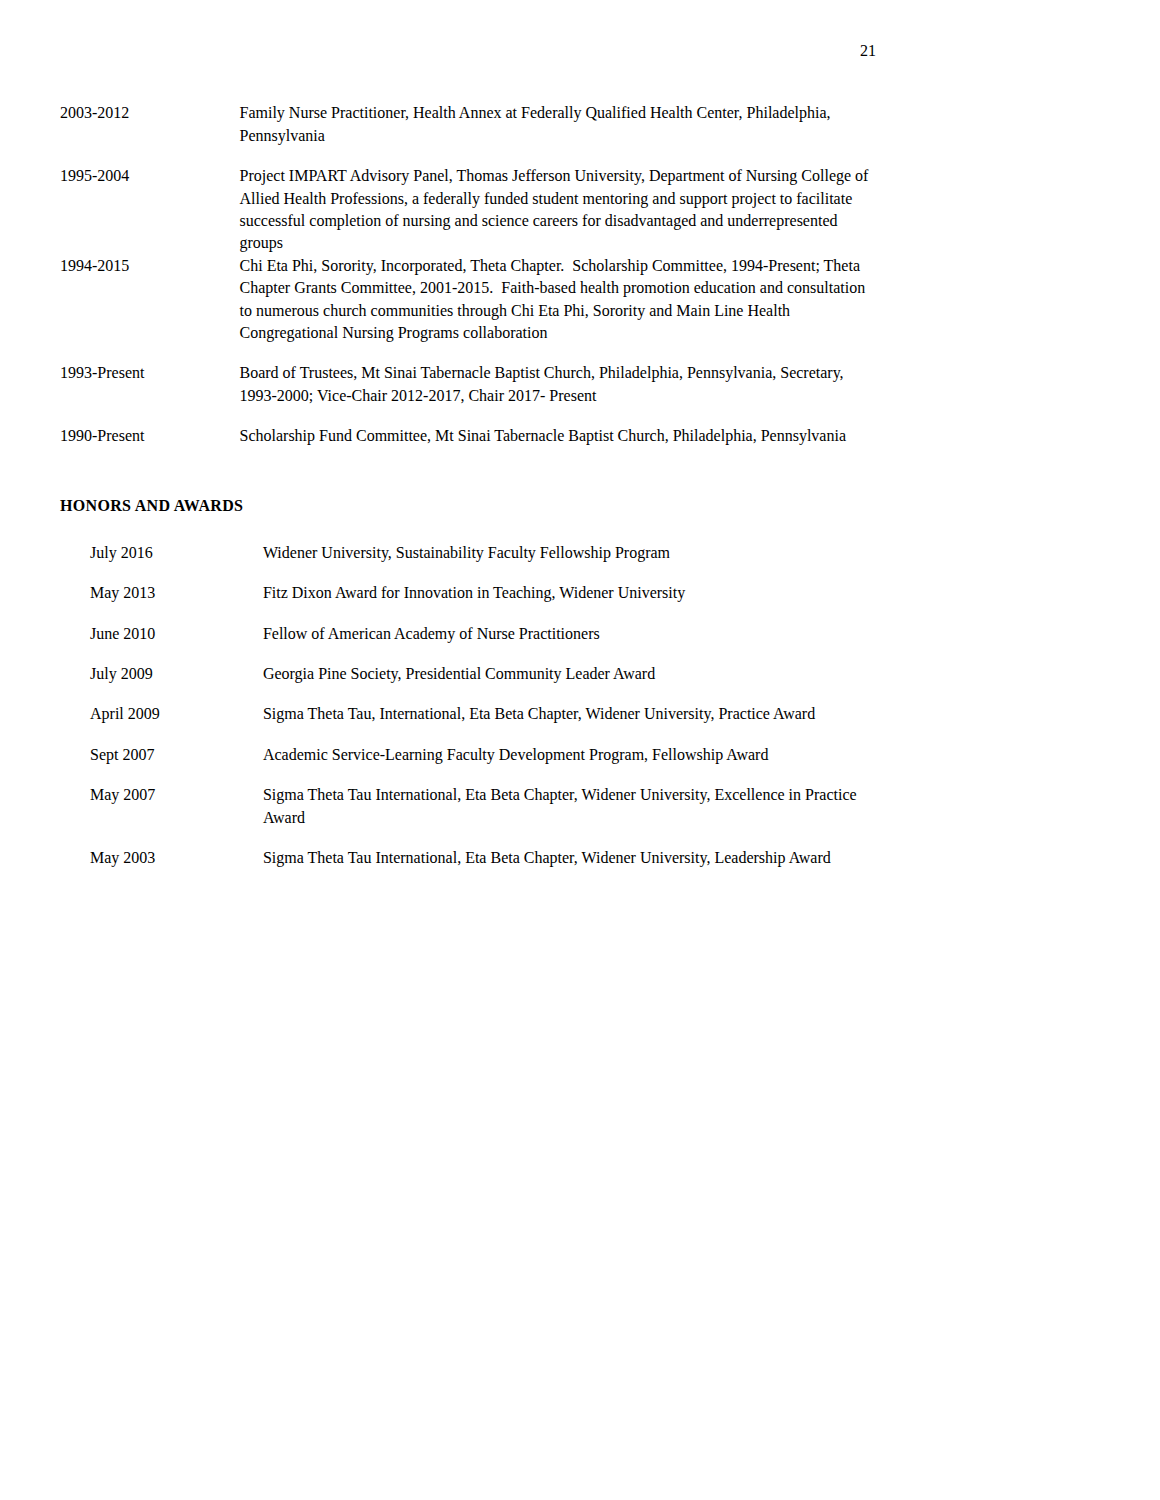21
| 2003-2012 | Family Nurse Practitioner, Health Annex at Federally Qualified Health Center, Philadelphia, Pennsylvania |
| 1995-2004 | Project IMPART Advisory Panel, Thomas Jefferson University, Department of Nursing College of Allied Health Professions, a federally funded student mentoring and support project to facilitate successful completion of nursing and science careers for disadvantaged and underrepresented groups |
| 1994-2015 | Chi Eta Phi, Sorority, Incorporated, Theta Chapter. Scholarship Committee, 1994-Present; Theta Chapter Grants Committee, 2001-2015. Faith-based health promotion education and consultation to numerous church communities through Chi Eta Phi, Sorority and Main Line Health Congregational Nursing Programs collaboration |
| 1993-Present | Board of Trustees, Mt Sinai Tabernacle Baptist Church, Philadelphia, Pennsylvania, Secretary, 1993-2000; Vice-Chair 2012-2017, Chair 2017- Present |
| 1990-Present | Scholarship Fund Committee, Mt Sinai Tabernacle Baptist Church, Philadelphia, Pennsylvania |
HONORS AND AWARDS
| July 2016 | Widener University, Sustainability Faculty Fellowship Program |
| May 2013 | Fitz Dixon Award for Innovation in Teaching, Widener University |
| June 2010 | Fellow of American Academy of Nurse Practitioners |
| July 2009 | Georgia Pine Society, Presidential Community Leader Award |
| April 2009 | Sigma Theta Tau, International, Eta Beta Chapter, Widener University, Practice Award |
| Sept 2007 | Academic Service-Learning Faculty Development Program, Fellowship Award |
| May 2007 | Sigma Theta Tau International, Eta Beta Chapter, Widener University, Excellence in Practice Award |
| May 2003 | Sigma Theta Tau International, Eta Beta Chapter, Widener University, Leadership Award |